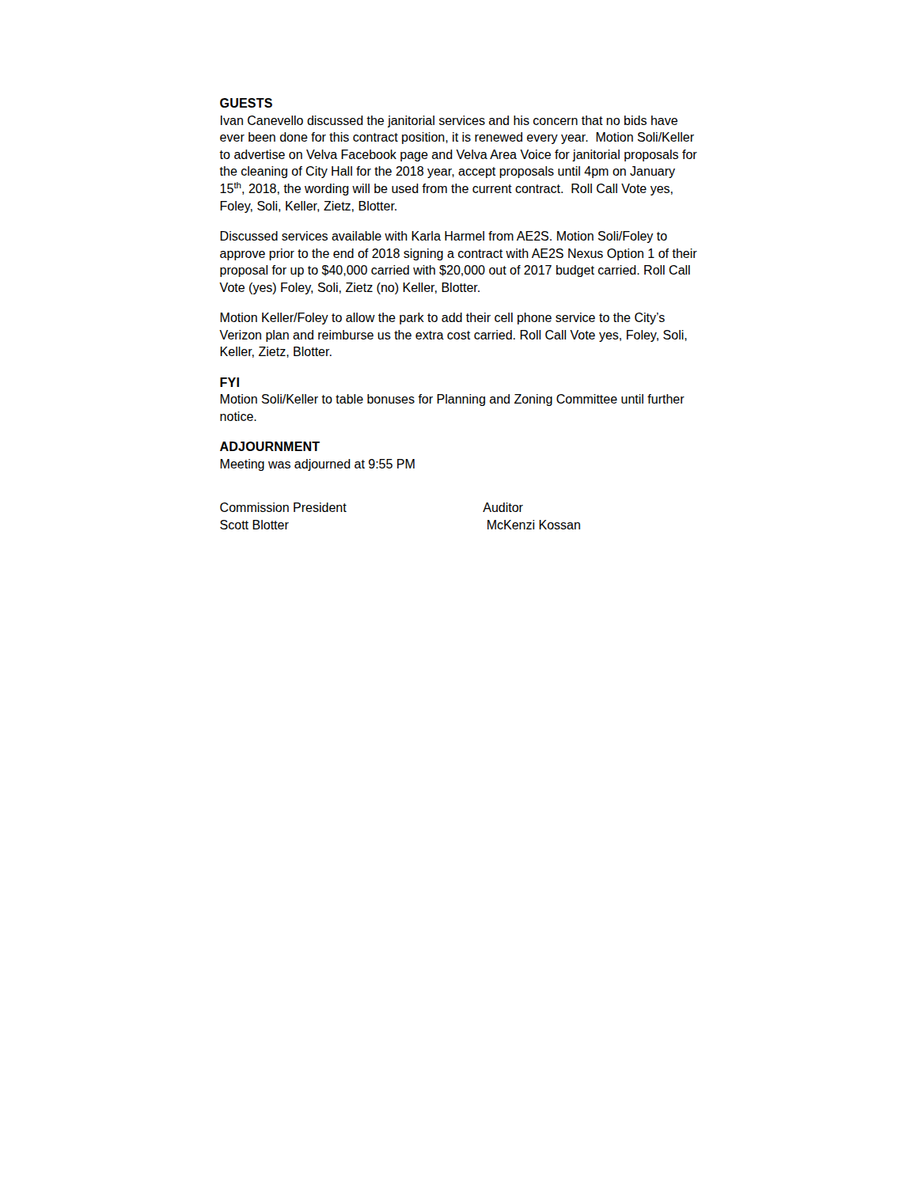GUESTS
Ivan Canevello discussed the janitorial services and his concern that no bids have ever been done for this contract position, it is renewed every year. Motion Soli/Keller to advertise on Velva Facebook page and Velva Area Voice for janitorial proposals for the cleaning of City Hall for the 2018 year, accept proposals until 4pm on January 15th, 2018, the wording will be used from the current contract. Roll Call Vote yes, Foley, Soli, Keller, Zietz, Blotter.
Discussed services available with Karla Harmel from AE2S. Motion Soli/Foley to approve prior to the end of 2018 signing a contract with AE2S Nexus Option 1 of their proposal for up to $40,000 carried with $20,000 out of 2017 budget carried. Roll Call Vote (yes) Foley, Soli, Zietz (no) Keller, Blotter.
Motion Keller/Foley to allow the park to add their cell phone service to the City’s Verizon plan and reimburse us the extra cost carried. Roll Call Vote yes, Foley, Soli, Keller, Zietz, Blotter.
FYI
Motion Soli/Keller to table bonuses for Planning and Zoning Committee until further notice.
ADJOURNMENT
Meeting was adjourned at 9:55 PM
| Commission President | Auditor |
| Scott Blotter | McKenzi Kossan |